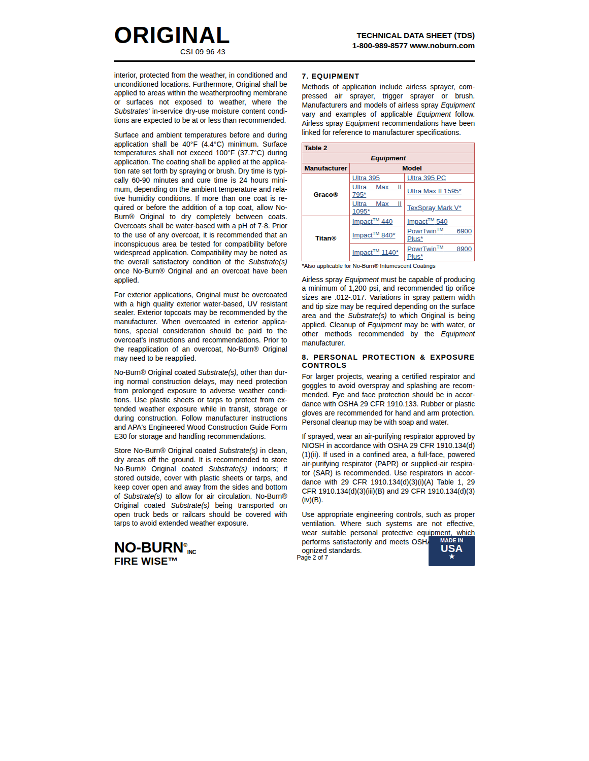ORIGINAL
CSI 09 96 43
TECHNICAL DATA SHEET (TDS)
1-800-989-8577 www.noburn.com
interior, protected from the weather, in conditioned and unconditioned locations. Furthermore, Original shall be applied to areas within the weatherproofing membrane or surfaces not exposed to weather, where the Substrates' in-service dry-use moisture content conditions are expected to be at or less than recommended.
Surface and ambient temperatures before and during application shall be 40°F (4.4°C) minimum. Surface temperatures shall not exceed 100°F (37.7°C) during application. The coating shall be applied at the application rate set forth by spraying or brush. Dry time is typically 60-90 minutes and cure time is 24 hours minimum, depending on the ambient temperature and relative humidity conditions. If more than one coat is required or before the addition of a top coat, allow No-Burn® Original to dry completely between coats. Overcoats shall be water-based with a pH of 7-8. Prior to the use of any overcoat, it is recommended that an inconspicuous area be tested for compatibility before widespread application. Compatibility may be noted as the overall satisfactory condition of the Substrate(s) once No-Burn® Original and an overcoat have been applied.
For exterior applications, Original must be overcoated with a high quality exterior water-based, UV resistant sealer. Exterior topcoats may be recommended by the manufacturer. When overcoated in exterior applications, special consideration should be paid to the overcoat's instructions and recommendations. Prior to the reapplication of an overcoat, No-Burn® Original may need to be reapplied.
No-Burn® Original coated Substrate(s), other than during normal construction delays, may need protection from prolonged exposure to adverse weather conditions. Use plastic sheets or tarps to protect from extended weather exposure while in transit, storage or during construction. Follow manufacturer instructions and APA's Engineered Wood Construction Guide Form E30 for storage and handling recommendations.
Store No-Burn® Original coated Substrate(s) in clean, dry areas off the ground. It is recommended to store No-Burn® Original coated Substrate(s) indoors; if stored outside, cover with plastic sheets or tarps, and keep cover open and away from the sides and bottom of Substrate(s) to allow for air circulation. No-Burn® Original coated Substrate(s) being transported on open truck beds or railcars should be covered with tarps to avoid extended weather exposure.
7. Equipment
Methods of application include airless sprayer, compressed air sprayer, trigger sprayer or brush. Manufacturers and models of airless spray Equipment vary and examples of applicable Equipment follow. Airless spray Equipment recommendations have been linked for reference to manufacturer specifications.
Table 2
| Equipment |
| Manufacturer | Model |
| Graco® | Ultra 395 | Ultra 395 PC |
| Ultra Max II 795* | Ultra Max II 1595* |
| Ultra Max II 1095* | TexSpray Mark V* |
| Titan® | Impact TM 440 | Impact TM 540 |
| Impact TM 840* | PowrTwin TM 6900 Plus* |
| Impact TM 1140* | PowrTwin TM 8900 Plus* |
*Also applicable for No-Burn® Intumescent Coatings
Airless spray Equipment must be capable of producing a minimum of 1,200 psi, and recommended tip orifice sizes are .012-.017. Variations in spray pattern width and tip size may be required depending on the surface area and the Substrate(s) to which Original is being applied. Cleanup of Equipment may be with water, or other methods recommended by the Equipment manufacturer.
8. Personal Protection & Exposure Controls
For larger projects, wearing a certified respirator and goggles to avoid overspray and splashing are recommended. Eye and face protection should be in accordance with OSHA 29 CFR 1910.133. Rubber or plastic gloves are recommended for hand and arm protection. Personal cleanup may be with soap and water.
If sprayed, wear an air-purifying respirator approved by NIOSH in accordance with OSHA 29 CFR 1910.134(d)(1)(ii). If used in a confined area, a full-face, powered air-purifying respirator (PAPR) or supplied-air respirator (SAR) is recommended. Use respirators in accordance with 29 CFR 1910.134(d)(3)(i)(A) Table 1, 29 CFR 1910.134(d)(3)(iii)(B) and 29 CFR 1910.134(d)(3)(iv)(B).
Use appropriate engineering controls, such as proper ventilation. Where such systems are not effective, wear suitable personal protective equipment, which performs satisfactorily and meets OSHA or other recognized standards.
NO-BURN®INC FIRE WISE™
Page 2 of 7
MADE IN USA ★